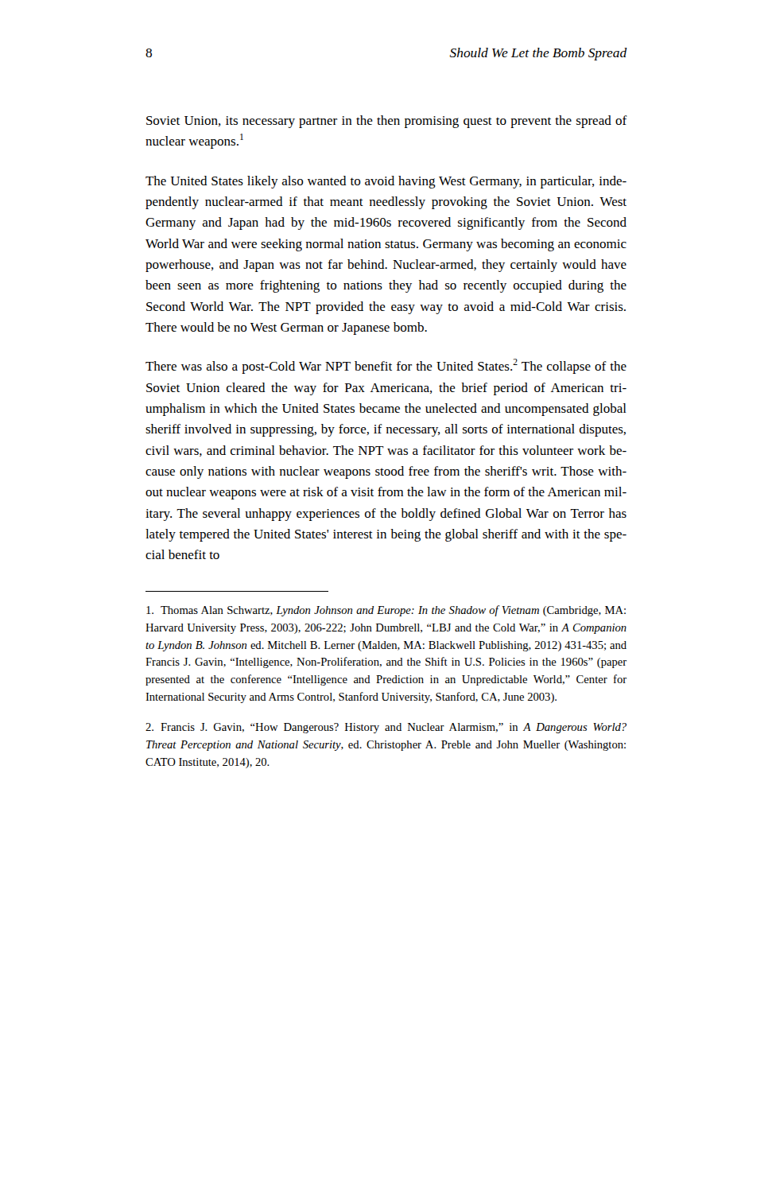8 Should We Let the Bomb Spread
Soviet Union, its necessary partner in the then promising quest to prevent the spread of nuclear weapons.1
The United States likely also wanted to avoid having West Germany, in particular, independently nuclear-armed if that meant needlessly provoking the Soviet Union. West Germany and Japan had by the mid-1960s recovered significantly from the Second World War and were seeking normal nation status. Germany was becoming an economic powerhouse, and Japan was not far behind. Nuclear-armed, they certainly would have been seen as more frightening to nations they had so recently occupied during the Second World War. The NPT provided the easy way to avoid a mid-Cold War crisis. There would be no West German or Japanese bomb.
There was also a post-Cold War NPT benefit for the United States.2 The collapse of the Soviet Union cleared the way for Pax Americana, the brief period of American triumphalism in which the United States became the unelected and uncompensated global sheriff involved in suppressing, by force, if necessary, all sorts of international disputes, civil wars, and criminal behavior. The NPT was a facilitator for this volunteer work because only nations with nuclear weapons stood free from the sheriff's writ. Those without nuclear weapons were at risk of a visit from the law in the form of the American military. The several unhappy experiences of the boldly defined Global War on Terror has lately tempered the United States' interest in being the global sheriff and with it the special benefit to
1. Thomas Alan Schwartz, Lyndon Johnson and Europe: In the Shadow of Vietnam (Cambridge, MA: Harvard University Press, 2003), 206-222; John Dumbrell, “LBJ and the Cold War,” in A Companion to Lyndon B. Johnson ed. Mitchell B. Lerner (Malden, MA: Blackwell Publishing, 2012) 431-435; and Francis J. Gavin, “Intelligence, Non-Proliferation, and the Shift in U.S. Policies in the 1960s” (paper presented at the conference “Intelligence and Prediction in an Unpredictable World,” Center for International Security and Arms Control, Stanford University, Stanford, CA, June 2003).
2. Francis J. Gavin, “How Dangerous? History and Nuclear Alarmism,” in A Dangerous World? Threat Perception and National Security, ed. Christopher A. Preble and John Mueller (Washington: CATO Institute, 2014), 20.